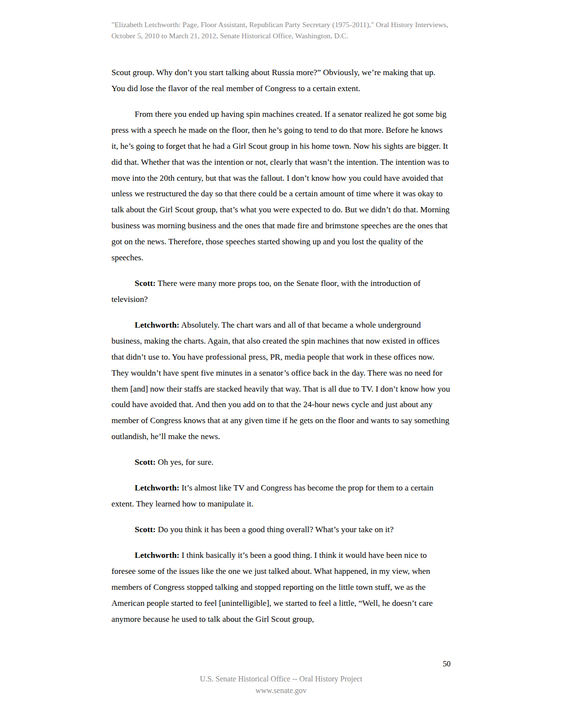"Elizabeth Letchworth: Page, Floor Assistant, Republican Party Secretary (1975-2011)," Oral History Interviews, October 5, 2010 to March 21, 2012, Senate Historical Office, Washington, D.C.
Scout group. Why don’t you start talking about Russia more?” Obviously, we’re making that up. You did lose the flavor of the real member of Congress to a certain extent.
From there you ended up having spin machines created. If a senator realized he got some big press with a speech he made on the floor, then he’s going to tend to do that more. Before he knows it, he’s going to forget that he had a Girl Scout group in his home town. Now his sights are bigger. It did that. Whether that was the intention or not, clearly that wasn’t the intention. The intention was to move into the 20th century, but that was the fallout. I don’t know how you could have avoided that unless we restructured the day so that there could be a certain amount of time where it was okay to talk about the Girl Scout group, that’s what you were expected to do. But we didn’t do that. Morning business was morning business and the ones that made fire and brimstone speeches are the ones that got on the news. Therefore, those speeches started showing up and you lost the quality of the speeches.
Scott: There were many more props too, on the Senate floor, with the introduction of television?
Letchworth: Absolutely. The chart wars and all of that became a whole underground business, making the charts. Again, that also created the spin machines that now existed in offices that didn’t use to. You have professional press, PR, media people that work in these offices now. They wouldn’t have spent five minutes in a senator’s office back in the day. There was no need for them [and] now their staffs are stacked heavily that way. That is all due to TV. I don’t know how you could have avoided that. And then you add on to that the 24-hour news cycle and just about any member of Congress knows that at any given time if he gets on the floor and wants to say something outlandish, he’ll make the news.
Scott: Oh yes, for sure.
Letchworth: It’s almost like TV and Congress has become the prop for them to a certain extent. They learned how to manipulate it.
Scott: Do you think it has been a good thing overall? What’s your take on it?
Letchworth: I think basically it’s been a good thing. I think it would have been nice to foresee some of the issues like the one we just talked about. What happened, in my view, when members of Congress stopped talking and stopped reporting on the little town stuff, we as the American people started to feel [unintelligible], we started to feel a little, “Well, he doesn’t care anymore because he used to talk about the Girl Scout group,
50
U.S. Senate Historical Office -- Oral History Project
www.senate.gov